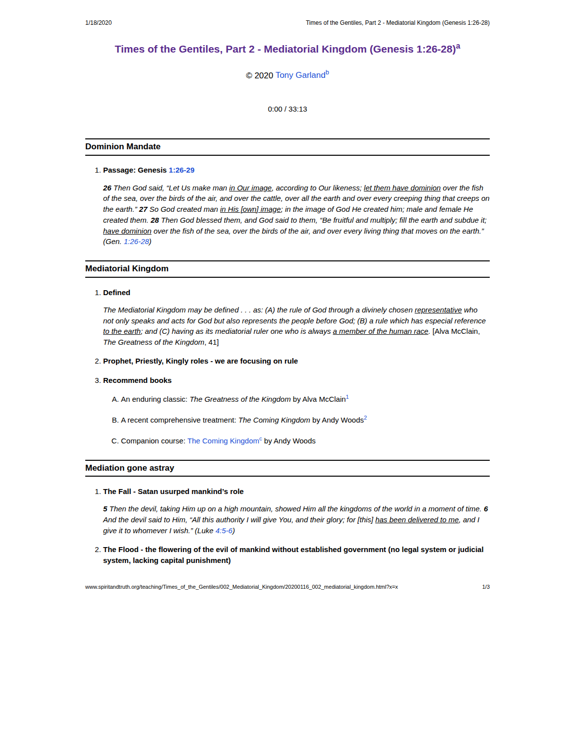1/18/2020 Times of the Gentiles, Part 2 - Mediatorial Kingdom (Genesis 1:26-28)
Times of the Gentiles, Part 2 - Mediatorial Kingdom (Genesis 1:26-28)a
© 2020 Tony Garlandb
0:00 / 33:13
Dominion Mandate
Passage: Genesis 1:26-29
26 Then God said, “Let Us make man in Our image, according to Our likeness; let them have dominion over the fish of the sea, over the birds of the air, and over the cattle, over all the earth and over every creeping thing that creeps on the earth.” 27 So God created man in His [own] image; in the image of God He created him; male and female He created them. 28 Then God blessed them, and God said to them, “Be fruitful and multiply; fill the earth and subdue it; have dominion over the fish of the sea, over the birds of the air, and over every living thing that moves on the earth.” (Gen. 1:26-28)
Mediatorial Kingdom
Defined
The Mediatorial Kingdom may be defined . . . as: (A) the rule of God through a divinely chosen representative who not only speaks and acts for God but also represents the people before God; (B) a rule which has especial reference to the earth; and (C) having as its mediatorial ruler one who is always a member of the human race. [Alva McClain, The Greatness of the Kingdom, 41]
Prophet, Priestly, Kingly roles - we are focusing on rule
Recommend books
An enduring classic: The Greatness of the Kingdom by Alva McClain1
A recent comprehensive treatment: The Coming Kingdom by Andy Woods2
Companion course: The Coming Kingdomc by Andy Woods
Mediation gone astray
The Fall - Satan usurped mankind’s role
5 Then the devil, taking Him up on a high mountain, showed Him all the kingdoms of the world in a moment of time. 6 And the devil said to Him, “All this authority I will give You, and their glory; for [this] has been delivered to me, and I give it to whomever I wish.” (Luke 4:5-6)
The Flood - the flowering of the evil of mankind without established government (no legal system or judicial system, lacking capital punishment)
www.spiritandtruth.org/teaching/Times_of_the_Gentiles/002_Mediatorial_Kingdom/20200116_002_mediatorial_kingdom.html?x=x 1/3